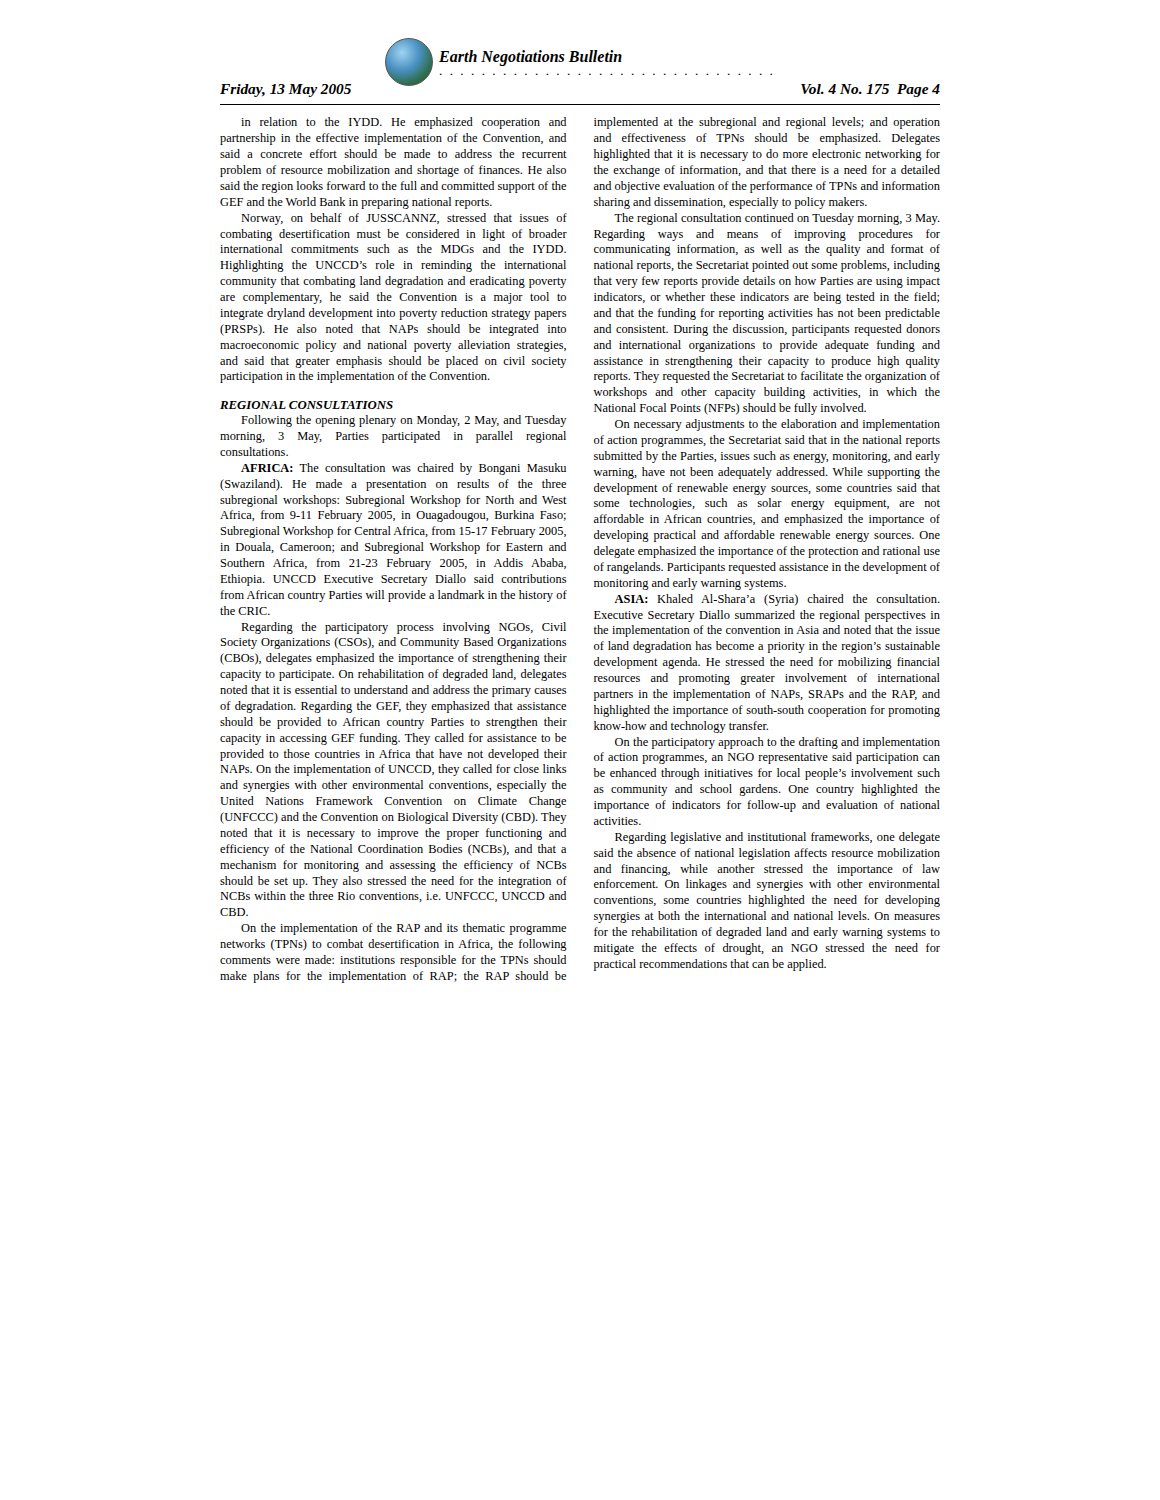Friday, 13 May 2005
Earth Negotiations Bulletin. . . . . . . . . . . . . . . . . . . . . . . . . . . . . . . .
Vol. 4 No. 175 Page 4
in relation to the IYDD. He emphasized cooperation and partnership in the effective implementation of the Convention, and said a concrete effort should be made to address the recurrent problem of resource mobilization and shortage of finances. He also said the region looks forward to the full and committed support of the GEF and the World Bank in preparing national reports.
Norway, on behalf of JUSSCANNZ, stressed that issues of combating desertification must be considered in light of broader international commitments such as the MDGs and the IYDD. Highlighting the UNCCD’s role in reminding the international community that combating land degradation and eradicating poverty are complementary, he said the Convention is a major tool to integrate dryland development into poverty reduction strategy papers (PRSPs). He also noted that NAPs should be integrated into macroeconomic policy and national poverty alleviation strategies, and said that greater emphasis should be placed on civil society participation in the implementation of the Convention.
REGIONAL CONSULTATIONS
Following the opening plenary on Monday, 2 May, and Tuesday morning, 3 May, Parties participated in parallel regional consultations.
AFRICA: The consultation was chaired by Bongani Masuku (Swaziland). He made a presentation on results of the three subregional workshops: Subregional Workshop for North and West Africa, from 9-11 February 2005, in Ouagadougou, Burkina Faso; Subregional Workshop for Central Africa, from 15-17 February 2005, in Douala, Cameroon; and Subregional Workshop for Eastern and Southern Africa, from 21-23 February 2005, in Addis Ababa, Ethiopia. UNCCD Executive Secretary Diallo said contributions from African country Parties will provide a landmark in the history of the CRIC.
Regarding the participatory process involving NGOs, Civil Society Organizations (CSOs), and Community Based Organizations (CBOs), delegates emphasized the importance of strengthening their capacity to participate. On rehabilitation of degraded land, delegates noted that it is essential to understand and address the primary causes of degradation. Regarding the GEF, they emphasized that assistance should be provided to African country Parties to strengthen their capacity in accessing GEF funding. They called for assistance to be provided to those countries in Africa that have not developed their NAPs. On the implementation of UNCCD, they called for close links and synergies with other environmental conventions, especially the United Nations Framework Convention on Climate Change (UNFCCC) and the Convention on Biological Diversity (CBD). They noted that it is necessary to improve the proper functioning and efficiency of the National Coordination Bodies (NCBs), and that a mechanism for monitoring and assessing the efficiency of NCBs should be set up. They also stressed the need for the integration of NCBs within the three Rio conventions, i.e. UNFCCC, UNCCD and CBD.
On the implementation of the RAP and its thematic programme networks (TPNs) to combat desertification in Africa, the following comments were made: institutions responsible for the TPNs should make plans for the implementation of RAP; the RAP should be implemented at the subregional and regional levels; and operation and effectiveness of TPNs should be emphasized. Delegates highlighted that it is necessary to do more electronic networking for the exchange of information, and that there is a need for a detailed and objective evaluation of the performance of TPNs and information sharing and dissemination, especially to policy makers.
The regional consultation continued on Tuesday morning, 3 May. Regarding ways and means of improving procedures for communicating information, as well as the quality and format of national reports, the Secretariat pointed out some problems, including that very few reports provide details on how Parties are using impact indicators, or whether these indicators are being tested in the field; and that the funding for reporting activities has not been predictable and consistent. During the discussion, participants requested donors and international organizations to provide adequate funding and assistance in strengthening their capacity to produce high quality reports. They requested the Secretariat to facilitate the organization of workshops and other capacity building activities, in which the National Focal Points (NFPs) should be fully involved.
On necessary adjustments to the elaboration and implementation of action programmes, the Secretariat said that in the national reports submitted by the Parties, issues such as energy, monitoring, and early warning, have not been adequately addressed. While supporting the development of renewable energy sources, some countries said that some technologies, such as solar energy equipment, are not affordable in African countries, and emphasized the importance of developing practical and affordable renewable energy sources. One delegate emphasized the importance of the protection and rational use of rangelands. Participants requested assistance in the development of monitoring and early warning systems.
ASIA: Khaled Al-Shara’a (Syria) chaired the consultation. Executive Secretary Diallo summarized the regional perspectives in the implementation of the convention in Asia and noted that the issue of land degradation has become a priority in the region’s sustainable development agenda. He stressed the need for mobilizing financial resources and promoting greater involvement of international partners in the implementation of NAPs, SRAPs and the RAP, and highlighted the importance of south-south cooperation for promoting know-how and technology transfer.
On the participatory approach to the drafting and implementation of action programmes, an NGO representative said participation can be enhanced through initiatives for local people’s involvement such as community and school gardens. One country highlighted the importance of indicators for follow-up and evaluation of national activities.
Regarding legislative and institutional frameworks, one delegate said the absence of national legislation affects resource mobilization and financing, while another stressed the importance of law enforcement. On linkages and synergies with other environmental conventions, some countries highlighted the need for developing synergies at both the international and national levels. On measures for the rehabilitation of degraded land and early warning systems to mitigate the effects of drought, an NGO stressed the need for practical recommendations that can be applied.